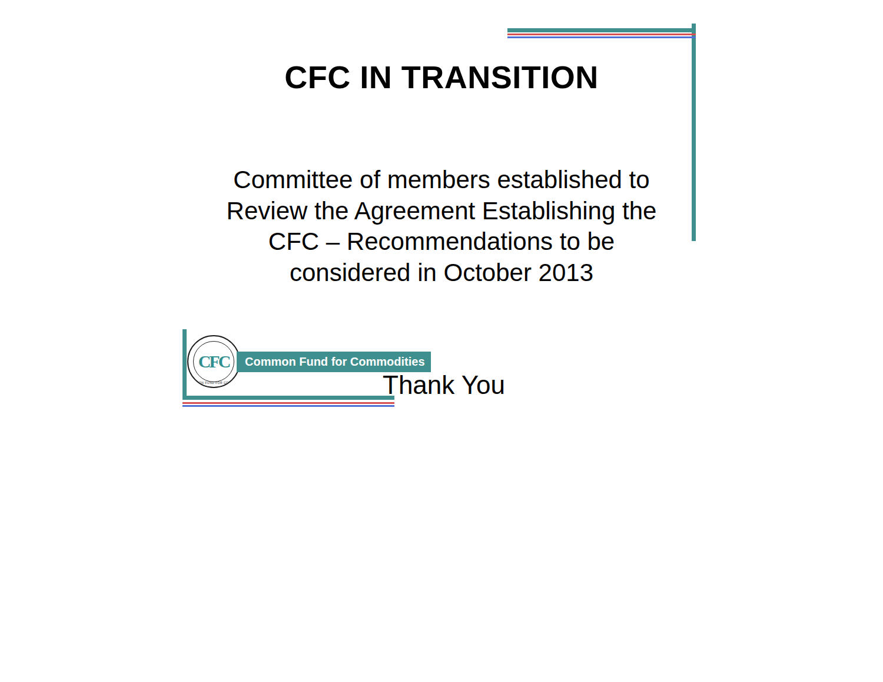CFC IN TRANSITION
Committee of members established to Review the Agreement Establishing the CFC – Recommendations to be considered in October 2013
CFC COMMON FUND FOR COMMODITIES
Common Fund for Commodities
Thank You